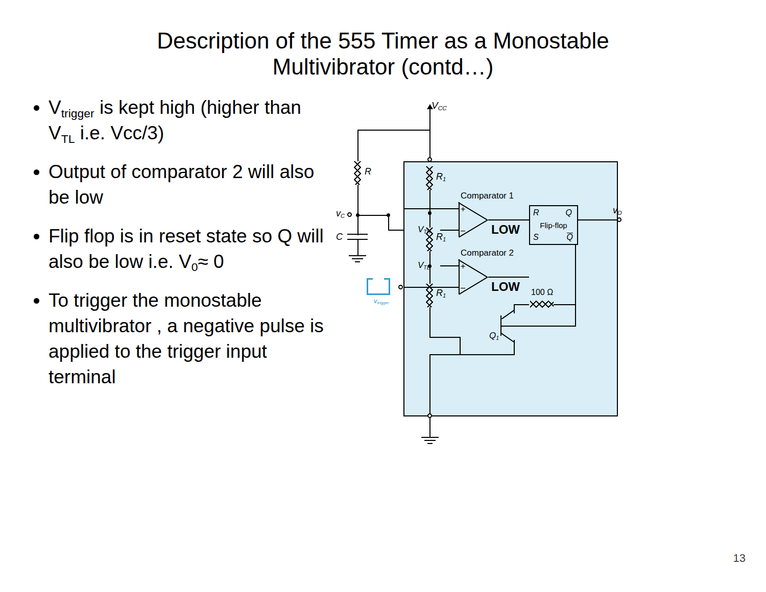Description of the 555 Timer as a Monostable
Multivibrator (contd…)
Vtrigger is kept high (higher than VTL i.e. Vcc/3)
Output of comparator 2 will also be low
Flip flop is in reset state so Q will also be low i.e. V0≈ 0
To trigger the monostable multivibrator , a negative pulse is applied to the trigger input terminal
VCC
R
vC
C
R1
R1
R1
Comparator 1
+
–
VTH
LOW
Comparator 2
+
–
VTL
LOW
vtrigger
R Q S Q Flip-flop
vO
Q1
100 Ω
13